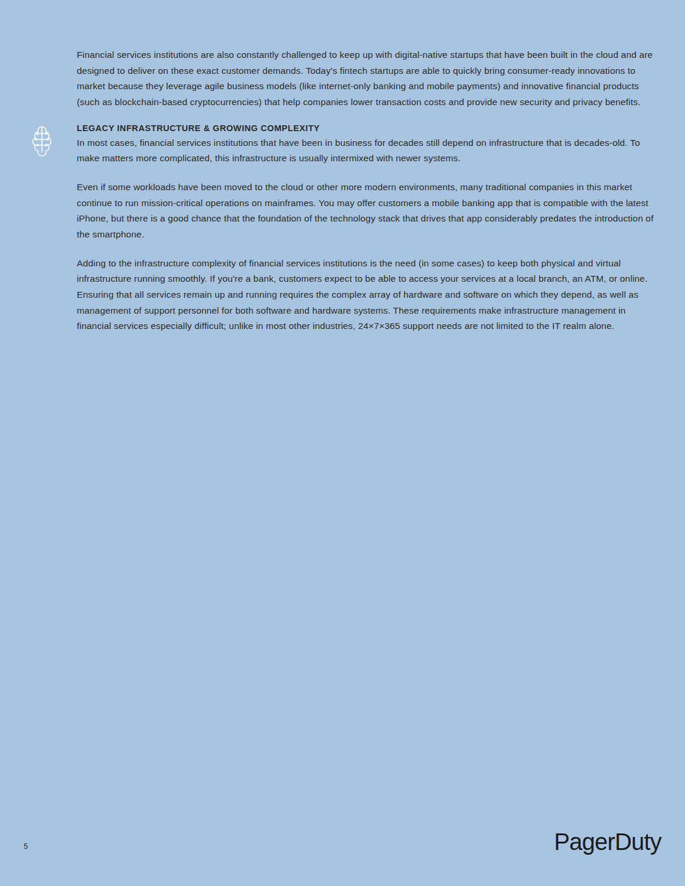Financial services institutions are also constantly challenged to keep up with digital-native startups that have been built in the cloud and are designed to deliver on these exact customer demands. Today's fintech startups are able to quickly bring consumer-ready innovations to market because they leverage agile business models (like internet-only banking and mobile payments) and innovative financial products (such as blockchain-based cryptocurrencies) that help companies lower transaction costs and provide new security and privacy benefits.
Legacy Infrastructure & Growing Complexity
In most cases, financial services institutions that have been in business for decades still depend on infrastructure that is decades-old. To make matters more complicated, this infrastructure is usually intermixed with newer systems.
Even if some workloads have been moved to the cloud or other more modern environments, many traditional companies in this market continue to run mission-critical operations on mainframes. You may offer customers a mobile banking app that is compatible with the latest iPhone, but there is a good chance that the foundation of the technology stack that drives that app considerably predates the introduction of the smartphone.
Adding to the infrastructure complexity of financial services institutions is the need (in some cases) to keep both physical and virtual infrastructure running smoothly. If you're a bank, customers expect to be able to access your services at a local branch, an ATM, or online. Ensuring that all services remain up and running requires the complex array of hardware and software on which they depend, as well as management of support personnel for both software and hardware systems. These requirements make infrastructure management in financial services especially difficult; unlike in most other industries, 24×7×365 support needs are not limited to the IT realm alone.
5
PagerDuty